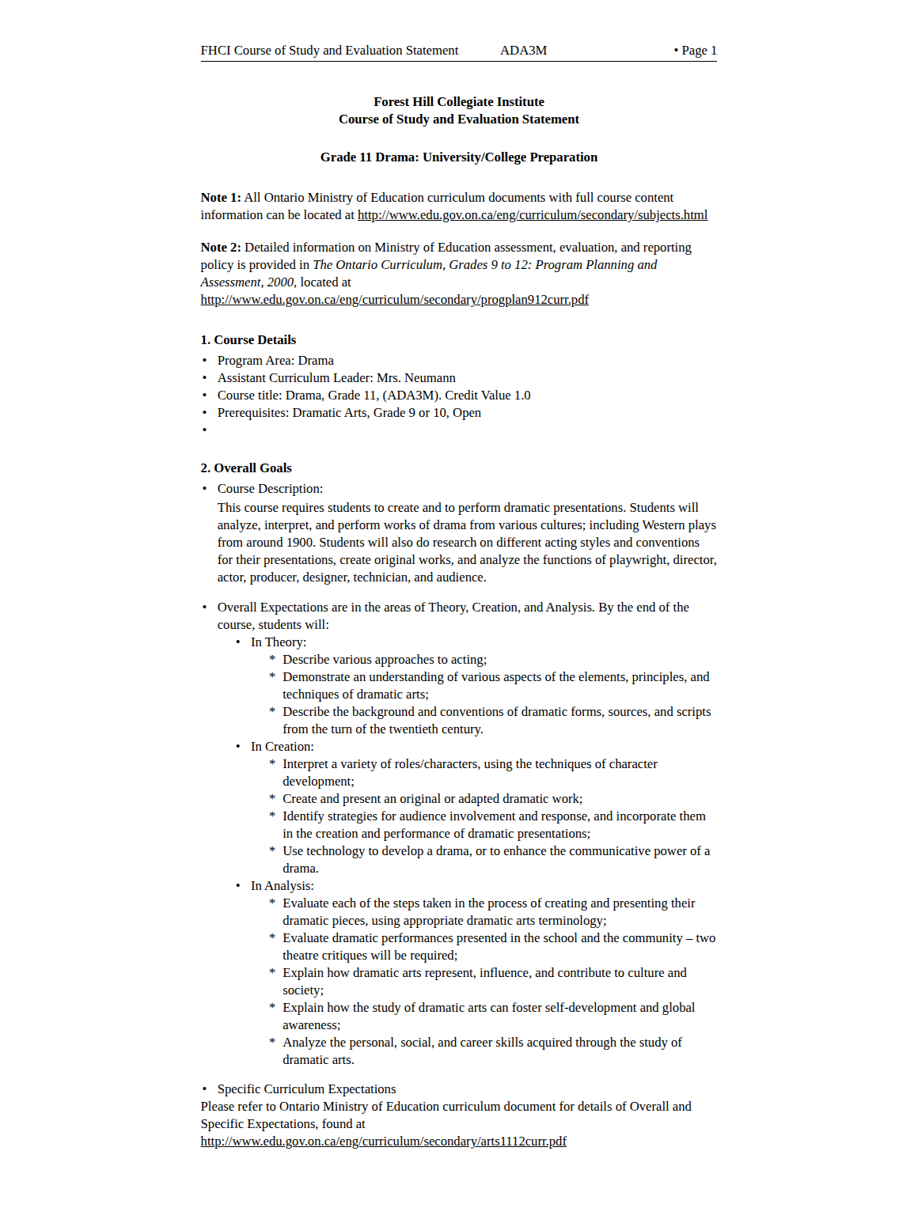FHCI Course of Study and Evaluation Statement ADA3M • Page 1
Forest Hill Collegiate Institute
Course of Study and Evaluation Statement
Grade 11 Drama: University/College Preparation
Note 1: All Ontario Ministry of Education curriculum documents with full course content information can be located at http://www.edu.gov.on.ca/eng/curriculum/secondary/subjects.html
Note 2: Detailed information on Ministry of Education assessment, evaluation, and reporting policy is provided in The Ontario Curriculum, Grades 9 to 12: Program Planning and Assessment, 2000, located at http://www.edu.gov.on.ca/eng/curriculum/secondary/progplan912curr.pdf
1. Course Details
Program Area: Drama
Assistant Curriculum Leader: Mrs. Neumann
Course title: Drama, Grade 11, (ADA3M). Credit Value 1.0
Prerequisites: Dramatic Arts, Grade 9 or 10, Open
2. Overall Goals
Course Description:
This course requires students to create and to perform dramatic presentations. Students will analyze, interpret, and perform works of drama from various cultures; including Western plays from around 1900. Students will also do research on different acting styles and conventions for their presentations, create original works, and analyze the functions of playwright, director, actor, producer, designer, technician, and audience.
Overall Expectations are in the areas of Theory, Creation, and Analysis. By the end of the course, students will:
In Theory:
Describe various approaches to acting;
Demonstrate an understanding of various aspects of the elements, principles, and techniques of dramatic arts;
Describe the background and conventions of dramatic forms, sources, and scripts from the turn of the twentieth century.
In Creation:
Interpret a variety of roles/characters, using the techniques of character development;
Create and present an original or adapted dramatic work;
Identify strategies for audience involvement and response, and incorporate them in the creation and performance of dramatic presentations;
Use technology to develop a drama, or to enhance the communicative power of a drama.
In Analysis:
Evaluate each of the steps taken in the process of creating and presenting their dramatic pieces, using appropriate dramatic arts terminology;
Evaluate dramatic performances presented in the school and the community – two theatre critiques will be required;
Explain how dramatic arts represent, influence, and contribute to culture and society;
Explain how the study of dramatic arts can foster self-development and global awareness;
Analyze the personal, social, and career skills acquired through the study of dramatic arts.
Specific Curriculum Expectations
Please refer to Ontario Ministry of Education curriculum document for details of Overall and Specific Expectations, found at http://www.edu.gov.on.ca/eng/curriculum/secondary/arts1112curr.pdf